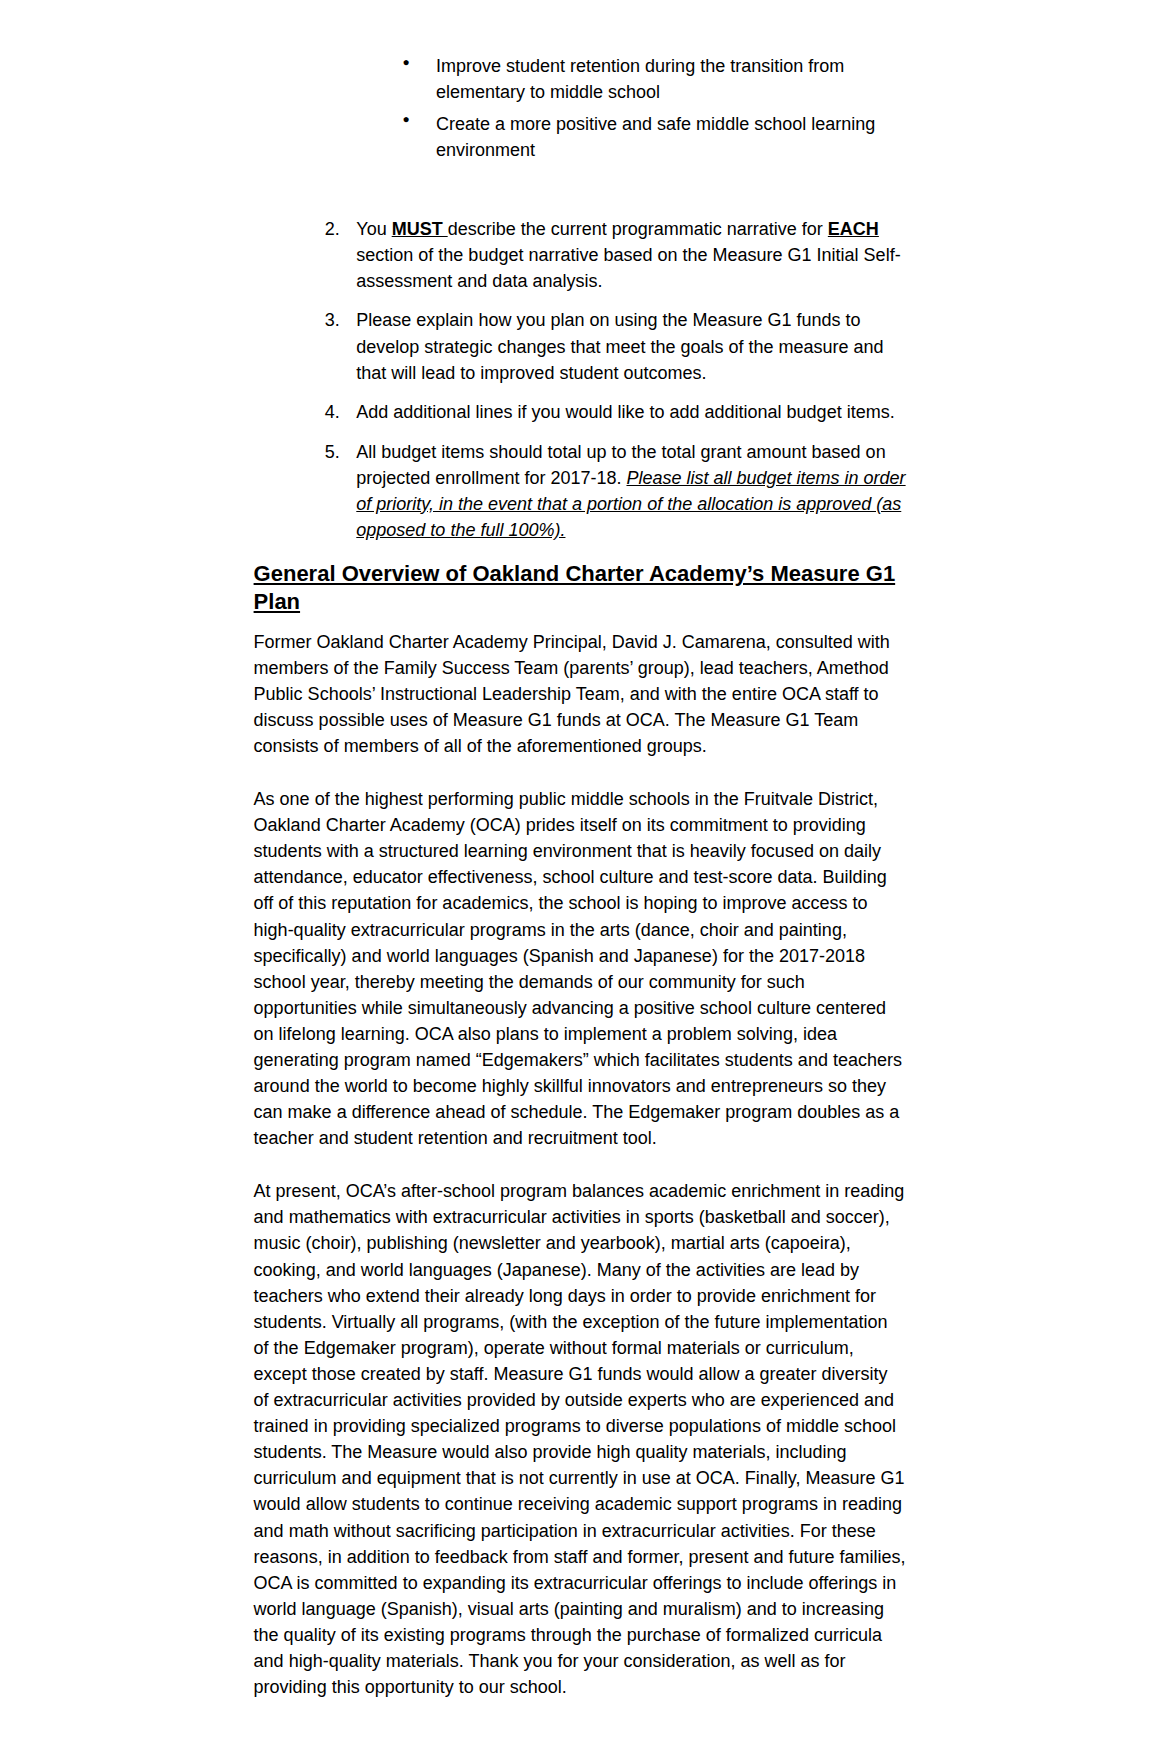Improve student retention during the transition from elementary to middle school
Create a more positive and safe middle school learning environment
You MUST describe the current programmatic narrative for EACH section of the budget narrative based on the Measure G1 Initial Self-assessment and data analysis.
Please explain how you plan on using the Measure G1 funds to develop strategic changes that meet the goals of the measure and that will lead to improved student outcomes.
Add additional lines if you would like to add additional budget items.
All budget items should total up to the total grant amount based on projected enrollment for 2017-18. Please list all budget items in order of priority, in the event that a portion of the allocation is approved (as opposed to the full 100%).
General Overview of Oakland Charter Academy’s Measure G1 Plan
Former Oakland Charter Academy Principal, David J. Camarena, consulted with members of the Family Success Team (parents’ group), lead teachers, Amethod Public Schools’ Instructional Leadership Team, and with the entire OCA staff to discuss possible uses of Measure G1 funds at OCA. The Measure G1 Team consists of members of all of the aforementioned groups.
As one of the highest performing public middle schools in the Fruitvale District, Oakland Charter Academy (OCA) prides itself on its commitment to providing students with a structured learning environment that is heavily focused on daily attendance, educator effectiveness, school culture and test-score data. Building off of this reputation for academics, the school is hoping to improve access to high-quality extracurricular programs in the arts (dance, choir and painting, specifically) and world languages (Spanish and Japanese) for the 2017-2018 school year, thereby meeting the demands of our community for such opportunities while simultaneously advancing a positive school culture centered on lifelong learning. OCA also plans to implement a problem solving, idea generating program named “Edgemakers” which facilitates students and teachers around the world to become highly skillful innovators and entrepreneurs so they can make a difference ahead of schedule. The Edgemaker program doubles as a teacher and student retention and recruitment tool.
At present, OCA’s after-school program balances academic enrichment in reading and mathematics with extracurricular activities in sports (basketball and soccer), music (choir), publishing (newsletter and yearbook), martial arts (capoeira), cooking, and world languages (Japanese). Many of the activities are lead by teachers who extend their already long days in order to provide enrichment for students. Virtually all programs, (with the exception of the future implementation of the Edgemaker program), operate without formal materials or curriculum, except those created by staff. Measure G1 funds would allow a greater diversity of extracurricular activities provided by outside experts who are experienced and trained in providing specialized programs to diverse populations of middle school students. The Measure would also provide high quality materials, including curriculum and equipment that is not currently in use at OCA. Finally, Measure G1 would allow students to continue receiving academic support programs in reading and math without sacrificing participation in extracurricular activities. For these reasons, in addition to feedback from staff and former, present and future families, OCA is committed to expanding its extracurricular offerings to include offerings in world language (Spanish), visual arts (painting and muralism) and to increasing the quality of its existing programs through the purchase of formalized curricula and high-quality materials. Thank you for your consideration, as well as for providing this opportunity to our school.